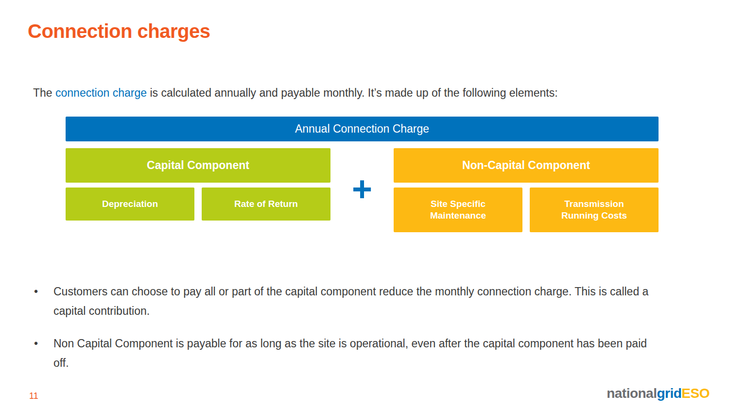Connection charges
The connection charge is calculated annually and payable monthly. It’s made up of the following elements:
Annual Connection Charge
Capital Component
Depreciation
Rate of Return
+
Non-Capital Component
Site Specific
Maintenance
Transmission
Running Costs
Customers can choose to pay all or part of the capital component reduce the monthly connection charge. This is called a capital contribution.
Non Capital Component is payable for as long as the site is operational, even after the capital component has been paid off.
11
national grid ESO